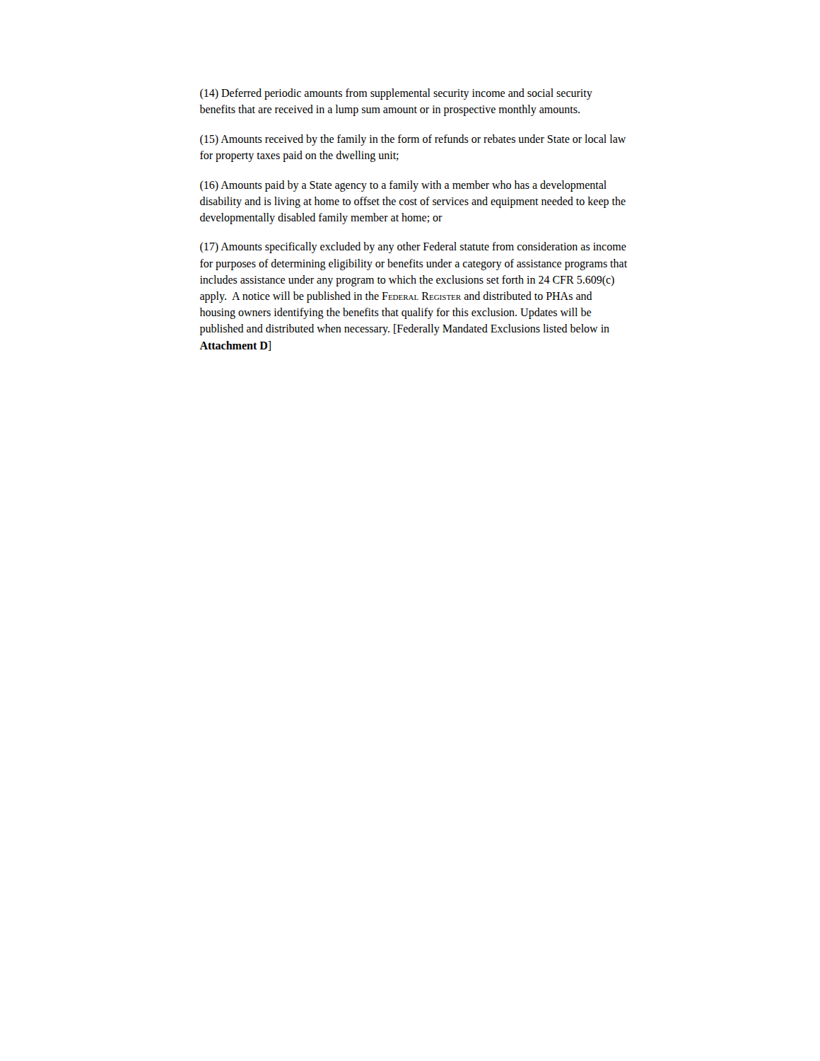(14) Deferred periodic amounts from supplemental security income and social security benefits that are received in a lump sum amount or in prospective monthly amounts.
(15) Amounts received by the family in the form of refunds or rebates under State or local law for property taxes paid on the dwelling unit;
(16) Amounts paid by a State agency to a family with a member who has a developmental disability and is living at home to offset the cost of services and equipment needed to keep the developmentally disabled family member at home; or
(17) Amounts specifically excluded by any other Federal statute from consideration as income for purposes of determining eligibility or benefits under a category of assistance programs that includes assistance under any program to which the exclusions set forth in 24 CFR 5.609(c) apply. A notice will be published in the Federal Register and distributed to PHAs and housing owners identifying the benefits that qualify for this exclusion. Updates will be published and distributed when necessary. [Federally Mandated Exclusions listed below in Attachment D]